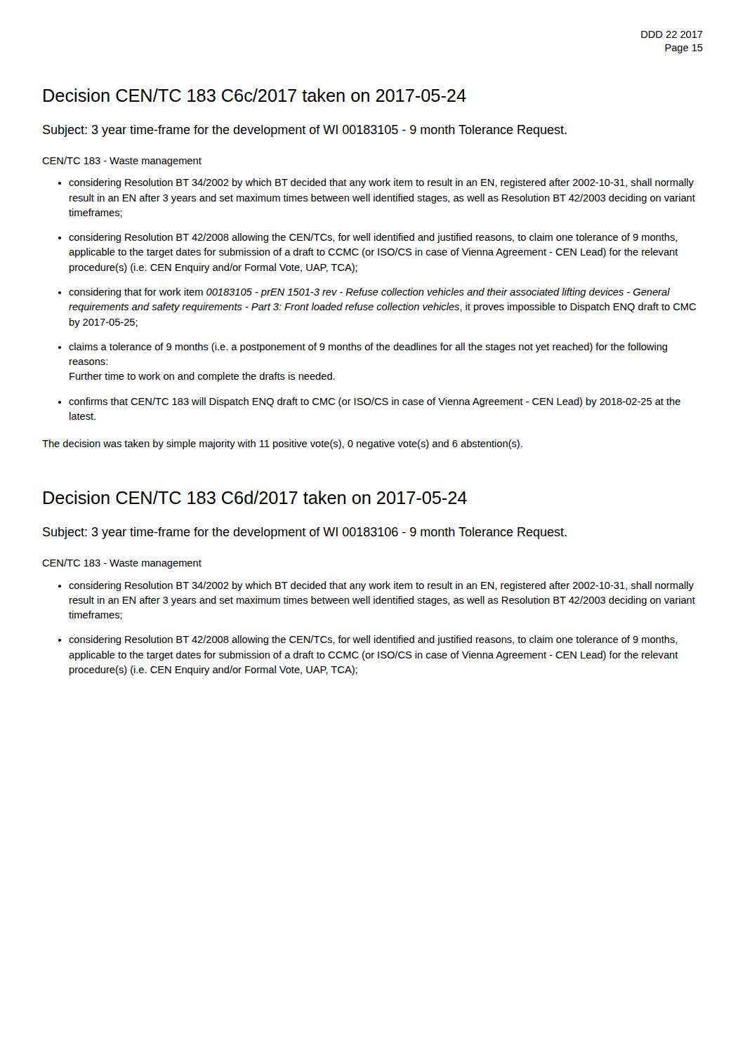DDD 22 2017
Page 15
Decision CEN/TC 183 C6c/2017 taken on 2017-05-24
Subject: 3 year time-frame for the development of WI 00183105 - 9 month Tolerance Request.
CEN/TC 183 - Waste management
considering Resolution BT 34/2002 by which BT decided that any work item to result in an EN, registered after 2002-10-31, shall normally result in an EN after 3 years and set maximum times between well identified stages, as well as Resolution BT 42/2003 deciding on variant timeframes;
considering Resolution BT 42/2008 allowing the CEN/TCs, for well identified and justified reasons, to claim one tolerance of 9 months, applicable to the target dates for submission of a draft to CCMC (or ISO/CS in case of Vienna Agreement - CEN Lead) for the relevant procedure(s) (i.e. CEN Enquiry and/or Formal Vote, UAP, TCA);
considering that for work item 00183105 - prEN 1501-3 rev - Refuse collection vehicles and their associated lifting devices - General requirements and safety requirements - Part 3: Front loaded refuse collection vehicles, it proves impossible to Dispatch ENQ draft to CMC by 2017-05-25;
claims a tolerance of 9 months (i.e. a postponement of 9 months of the deadlines for all the stages not yet reached) for the following reasons:
Further time to work on and complete the drafts is needed.
confirms that CEN/TC 183 will Dispatch ENQ draft to CMC (or ISO/CS in case of Vienna Agreement - CEN Lead) by 2018-02-25 at the latest.
The decision was taken by simple majority with 11 positive vote(s), 0 negative vote(s) and 6 abstention(s).
Decision CEN/TC 183 C6d/2017 taken on 2017-05-24
Subject: 3 year time-frame for the development of WI 00183106 - 9 month Tolerance Request.
CEN/TC 183 - Waste management
considering Resolution BT 34/2002 by which BT decided that any work item to result in an EN, registered after 2002-10-31, shall normally result in an EN after 3 years and set maximum times between well identified stages, as well as Resolution BT 42/2003 deciding on variant timeframes;
considering Resolution BT 42/2008 allowing the CEN/TCs, for well identified and justified reasons, to claim one tolerance of 9 months, applicable to the target dates for submission of a draft to CCMC (or ISO/CS in case of Vienna Agreement - CEN Lead) for the relevant procedure(s) (i.e. CEN Enquiry and/or Formal Vote, UAP, TCA);